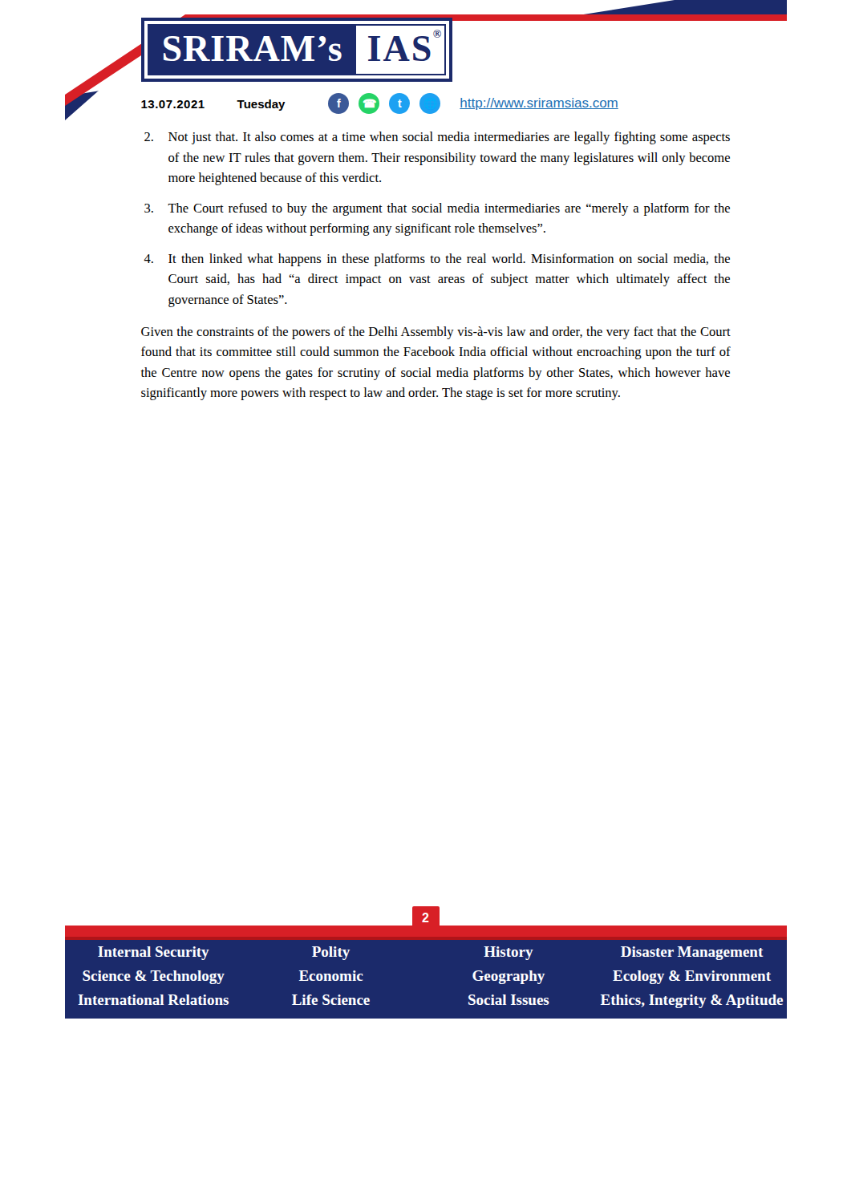SRIRAM’s
IAS®
13.07.2021 Tuesday f ☎ t 🌐 http://www.sriramsias.com
Not just that. It also comes at a time when social media intermediaries are legally fighting some aspects of the new IT rules that govern them. Their responsibility toward the many legislatures will only become more heightened because of this verdict.
The Court refused to buy the argument that social media intermediaries are “merely a platform for the exchange of ideas without performing any significant role themselves”.
It then linked what happens in these platforms to the real world. Misinformation on social media, the Court said, has had “a direct impact on vast areas of subject matter which ultimately affect the governance of States”.
Given the constraints of the powers of the Delhi Assembly vis-à-vis law and order, the very fact that the Court found that its committee still could summon the Facebook India official without encroaching upon the turf of the Centre now opens the gates for scrutiny of social media platforms by other States, which however have significantly more powers with respect to law and order. The stage is set for more scrutiny.
2
Internal Security Polity History Disaster Management Science & Technology Economic Geography Ecology & Environment International Relations Life Science Social Issues Ethics, Integrity & Aptitude